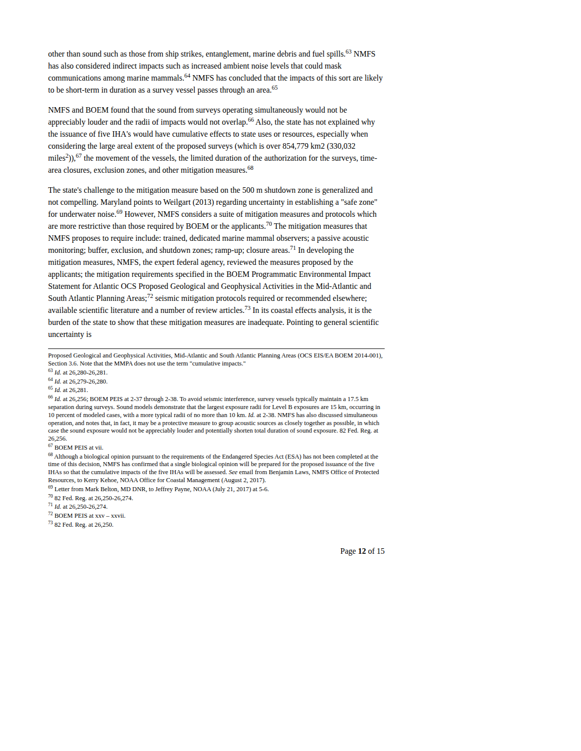other than sound such as those from ship strikes, entanglement, marine debris and fuel spills.63 NMFS has also considered indirect impacts such as increased ambient noise levels that could mask communications among marine mammals.64 NMFS has concluded that the impacts of this sort are likely to be short-term in duration as a survey vessel passes through an area.65
NMFS and BOEM found that the sound from surveys operating simultaneously would not be appreciably louder and the radii of impacts would not overlap.66 Also, the state has not explained why the issuance of five IHA's would have cumulative effects to state uses or resources, especially when considering the large areal extent of the proposed surveys (which is over 854,779 km2 (330,032 miles2)),67 the movement of the vessels, the limited duration of the authorization for the surveys, time-area closures, exclusion zones, and other mitigation measures.68
The state's challenge to the mitigation measure based on the 500 m shutdown zone is generalized and not compelling. Maryland points to Weilgart (2013) regarding uncertainty in establishing a "safe zone" for underwater noise.69 However, NMFS considers a suite of mitigation measures and protocols which are more restrictive than those required by BOEM or the applicants.70 The mitigation measures that NMFS proposes to require include: trained, dedicated marine mammal observers; a passive acoustic monitoring; buffer, exclusion, and shutdown zones; ramp-up; closure areas.71 In developing the mitigation measures, NMFS, the expert federal agency, reviewed the measures proposed by the applicants; the mitigation requirements specified in the BOEM Programmatic Environmental Impact Statement for Atlantic OCS Proposed Geological and Geophysical Activities in the Mid-Atlantic and South Atlantic Planning Areas;72 seismic mitigation protocols required or recommended elsewhere; available scientific literature and a number of review articles.73 In its coastal effects analysis, it is the burden of the state to show that these mitigation measures are inadequate. Pointing to general scientific uncertainty is
Proposed Geological and Geophysical Activities, Mid-Atlantic and South Atlantic Planning Areas (OCS EIS/EA BOEM 2014-001), Section 3.6. Note that the MMPA does not use the term "cumulative impacts."
63 Id. at 26,280-26,281.
64 Id. at 26,279-26,280.
65 Id. at 26,281.
66 Id. at 26,256; BOEM PEIS at 2-37 through 2-38. To avoid seismic interference, survey vessels typically maintain a 17.5 km separation during surveys. Sound models demonstrate that the largest exposure radii for Level B exposures are 15 km, occurring in 10 percent of modeled cases, with a more typical radii of no more than 10 km. Id. at 2-38. NMFS has also discussed simultaneous operation, and notes that, in fact, it may be a protective measure to group acoustic sources as closely together as possible, in which case the sound exposure would not be appreciably louder and potentially shorten total duration of sound exposure. 82 Fed. Reg. at 26,256.
67 BOEM PEIS at vii.
68 Although a biological opinion pursuant to the requirements of the Endangered Species Act (ESA) has not been completed at the time of this decision, NMFS has confirmed that a single biological opinion will be prepared for the proposed issuance of the five IHAs so that the cumulative impacts of the five IHAs will be assessed. See email from Benjamin Laws, NMFS Office of Protected Resources, to Kerry Kehoe, NOAA Office for Coastal Management (August 2, 2017).
69 Letter from Mark Belton, MD DNR, to Jeffrey Payne, NOAA (July 21, 2017) at 5-6.
70 82 Fed. Reg. at 26,250-26,274.
71 Id. at 26,250-26,274.
72 BOEM PEIS at xxv – xxvii.
73 82 Fed. Reg. at 26,250.
Page 12 of 15